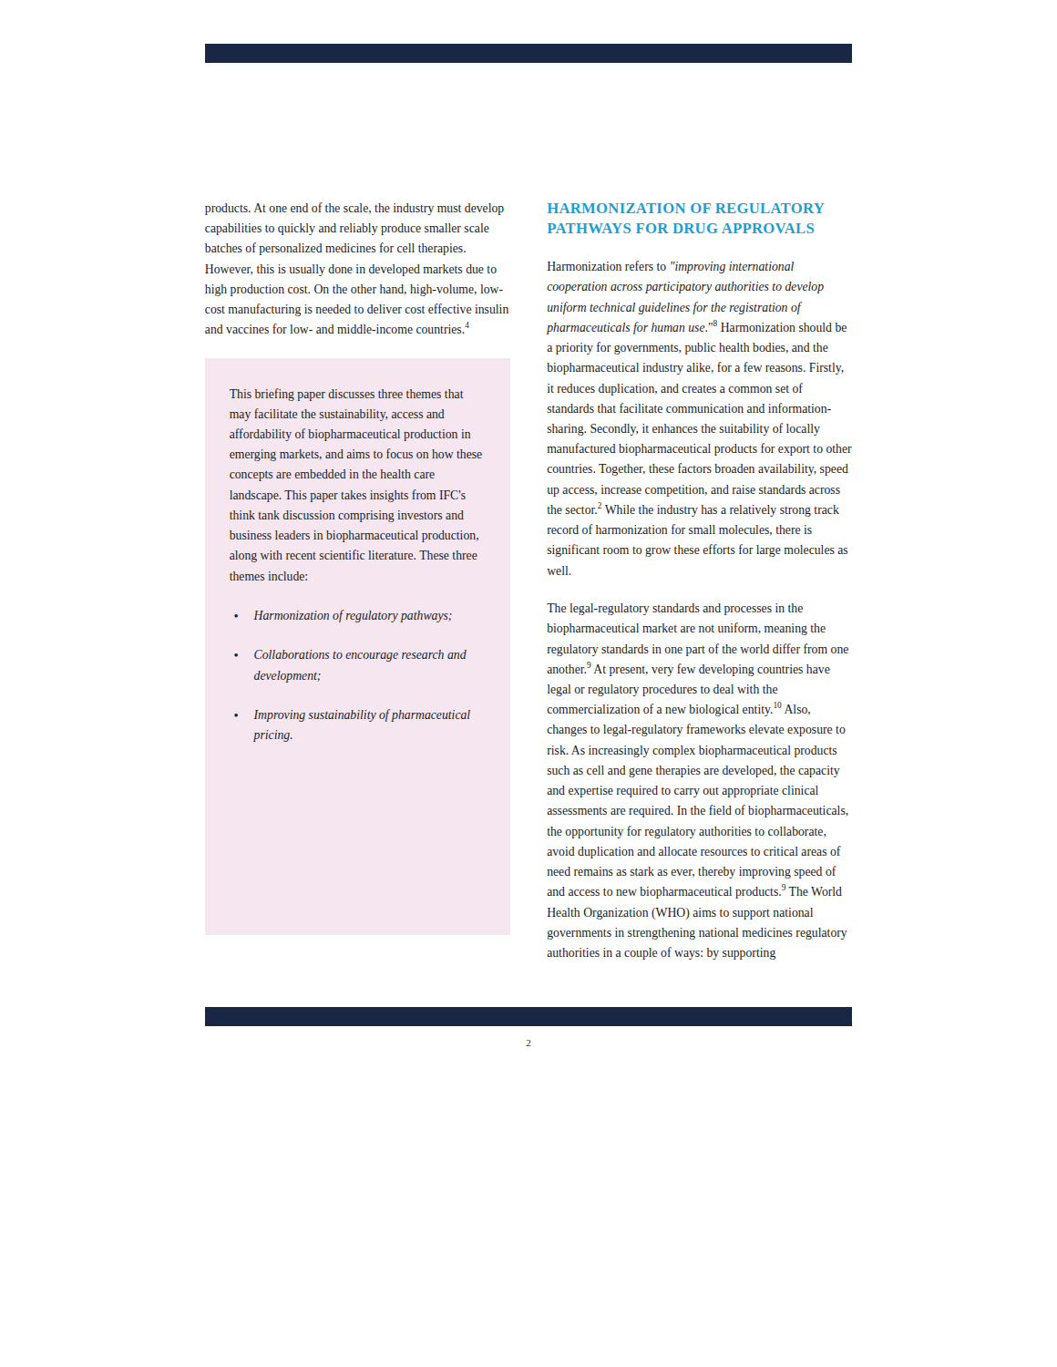products. At one end of the scale, the industry must develop capabilities to quickly and reliably produce smaller scale batches of personalized medicines for cell therapies. However, this is usually done in developed markets due to high production cost. On the other hand, high-volume, low-cost manufacturing is needed to deliver cost effective insulin and vaccines for low- and middle-income countries.4
This briefing paper discusses three themes that may facilitate the sustainability, access and affordability of biopharmaceutical production in emerging markets, and aims to focus on how these concepts are embedded in the health care landscape. This paper takes insights from IFC's think tank discussion comprising investors and business leaders in biopharmaceutical production, along with recent scientific literature. These three themes include:
Harmonization of regulatory pathways;
Collaborations to encourage research and development;
Improving sustainability of pharmaceutical pricing.
HARMONIZATION OF REGULATORY PATHWAYS FOR DRUG APPROVALS
Harmonization refers to "improving international cooperation across participatory authorities to develop uniform technical guidelines for the registration of pharmaceuticals for human use."8 Harmonization should be a priority for governments, public health bodies, and the biopharmaceutical industry alike, for a few reasons. Firstly, it reduces duplication, and creates a common set of standards that facilitate communication and information-sharing. Secondly, it enhances the suitability of locally manufactured biopharmaceutical products for export to other countries. Together, these factors broaden availability, speed up access, increase competition, and raise standards across the sector.2 While the industry has a relatively strong track record of harmonization for small molecules, there is significant room to grow these efforts for large molecules as well.
The legal-regulatory standards and processes in the biopharmaceutical market are not uniform, meaning the regulatory standards in one part of the world differ from one another.9 At present, very few developing countries have legal or regulatory procedures to deal with the commercialization of a new biological entity.10 Also, changes to legal-regulatory frameworks elevate exposure to risk. As increasingly complex biopharmaceutical products such as cell and gene therapies are developed, the capacity and expertise required to carry out appropriate clinical assessments are required. In the field of biopharmaceuticals, the opportunity for regulatory authorities to collaborate, avoid duplication and allocate resources to critical areas of need remains as stark as ever, thereby improving speed of and access to new biopharmaceutical products.9 The World Health Organization (WHO) aims to support national governments in strengthening national medicines regulatory authorities in a couple of ways: by supporting
2